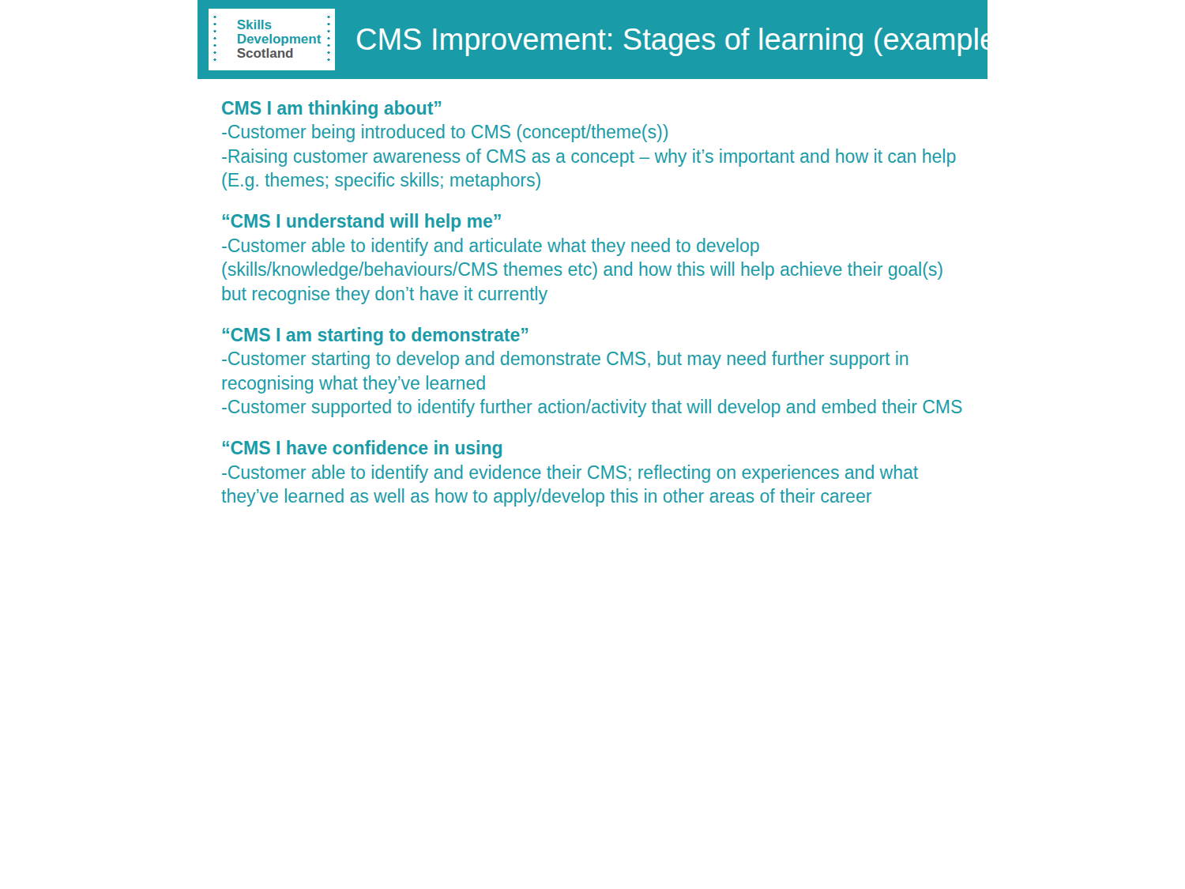Skills
Development
Scotland
CMS Improvement: Stages of learning (examples)
CMS I am thinking about”
-Customer being introduced to CMS (concept/theme(s))
-Raising customer awareness of CMS as a concept – why it’s important and how it can help (E.g. themes; specific skills; metaphors)
“CMS I understand will help me”
-Customer able to identify and articulate what they need to develop (skills/knowledge/behaviours/CMS themes etc) and how this will help achieve their goal(s) but recognise they don’t have it currently
“CMS I am starting to demonstrate”
-Customer starting to develop and demonstrate CMS, but may need further support in recognising what they’ve learned
-Customer supported to identify further action/activity that will develop and embed their CMS
“CMS I have confidence in using
-Customer able to identify and evidence their CMS; reflecting on experiences and what they’ve learned as well as how to apply/develop this in other areas of their career